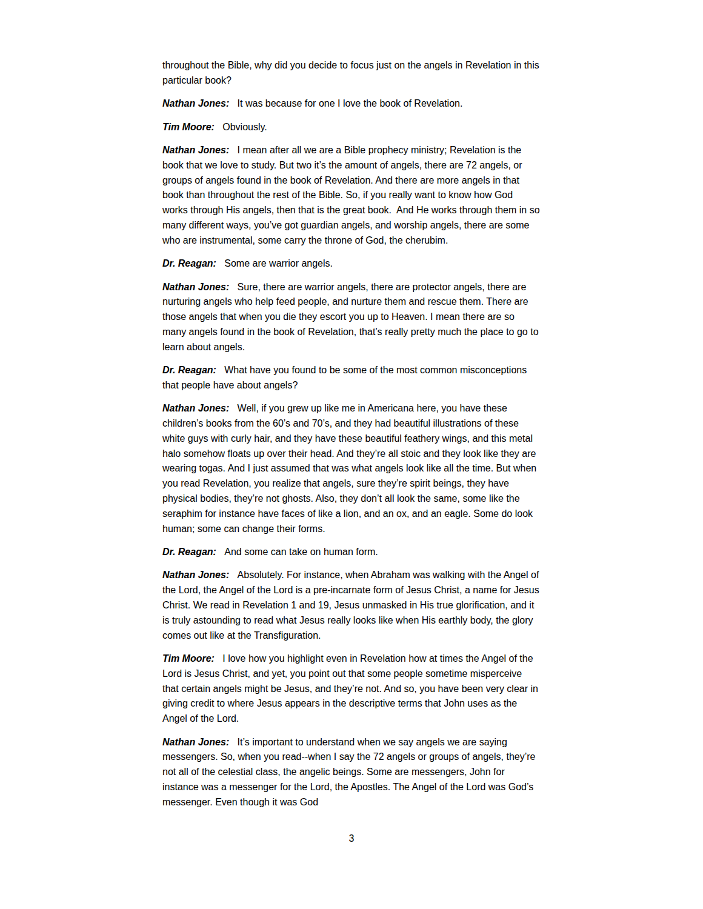throughout the Bible, why did you decide to focus just on the angels in Revelation in this particular book?
Nathan Jones: It was because for one I love the book of Revelation.
Tim Moore: Obviously.
Nathan Jones: I mean after all we are a Bible prophecy ministry; Revelation is the book that we love to study. But two it’s the amount of angels, there are 72 angels, or groups of angels found in the book of Revelation. And there are more angels in that book than throughout the rest of the Bible. So, if you really want to know how God works through His angels, then that is the great book. And He works through them in so many different ways, you’ve got guardian angels, and worship angels, there are some who are instrumental, some carry the throne of God, the cherubim.
Dr. Reagan: Some are warrior angels.
Nathan Jones: Sure, there are warrior angels, there are protector angels, there are nurturing angels who help feed people, and nurture them and rescue them. There are those angels that when you die they escort you up to Heaven. I mean there are so many angels found in the book of Revelation, that’s really pretty much the place to go to learn about angels.
Dr. Reagan: What have you found to be some of the most common misconceptions that people have about angels?
Nathan Jones: Well, if you grew up like me in Americana here, you have these children’s books from the 60’s and 70’s, and they had beautiful illustrations of these white guys with curly hair, and they have these beautiful feathery wings, and this metal halo somehow floats up over their head. And they’re all stoic and they look like they are wearing togas. And I just assumed that was what angels look like all the time. But when you read Revelation, you realize that angels, sure they’re spirit beings, they have physical bodies, they’re not ghosts. Also, they don’t all look the same, some like the seraphim for instance have faces of like a lion, and an ox, and an eagle. Some do look human; some can change their forms.
Dr. Reagan: And some can take on human form.
Nathan Jones: Absolutely. For instance, when Abraham was walking with the Angel of the Lord, the Angel of the Lord is a pre-incarnate form of Jesus Christ, a name for Jesus Christ. We read in Revelation 1 and 19, Jesus unmasked in His true glorification, and it is truly astounding to read what Jesus really looks like when His earthly body, the glory comes out like at the Transfiguration.
Tim Moore: I love how you highlight even in Revelation how at times the Angel of the Lord is Jesus Christ, and yet, you point out that some people sometime misperceive that certain angels might be Jesus, and they’re not. And so, you have been very clear in giving credit to where Jesus appears in the descriptive terms that John uses as the Angel of the Lord.
Nathan Jones: It’s important to understand when we say angels we are saying messengers. So, when you read--when I say the 72 angels or groups of angels, they’re not all of the celestial class, the angelic beings. Some are messengers, John for instance was a messenger for the Lord, the Apostles. The Angel of the Lord was God’s messenger. Even though it was God
3